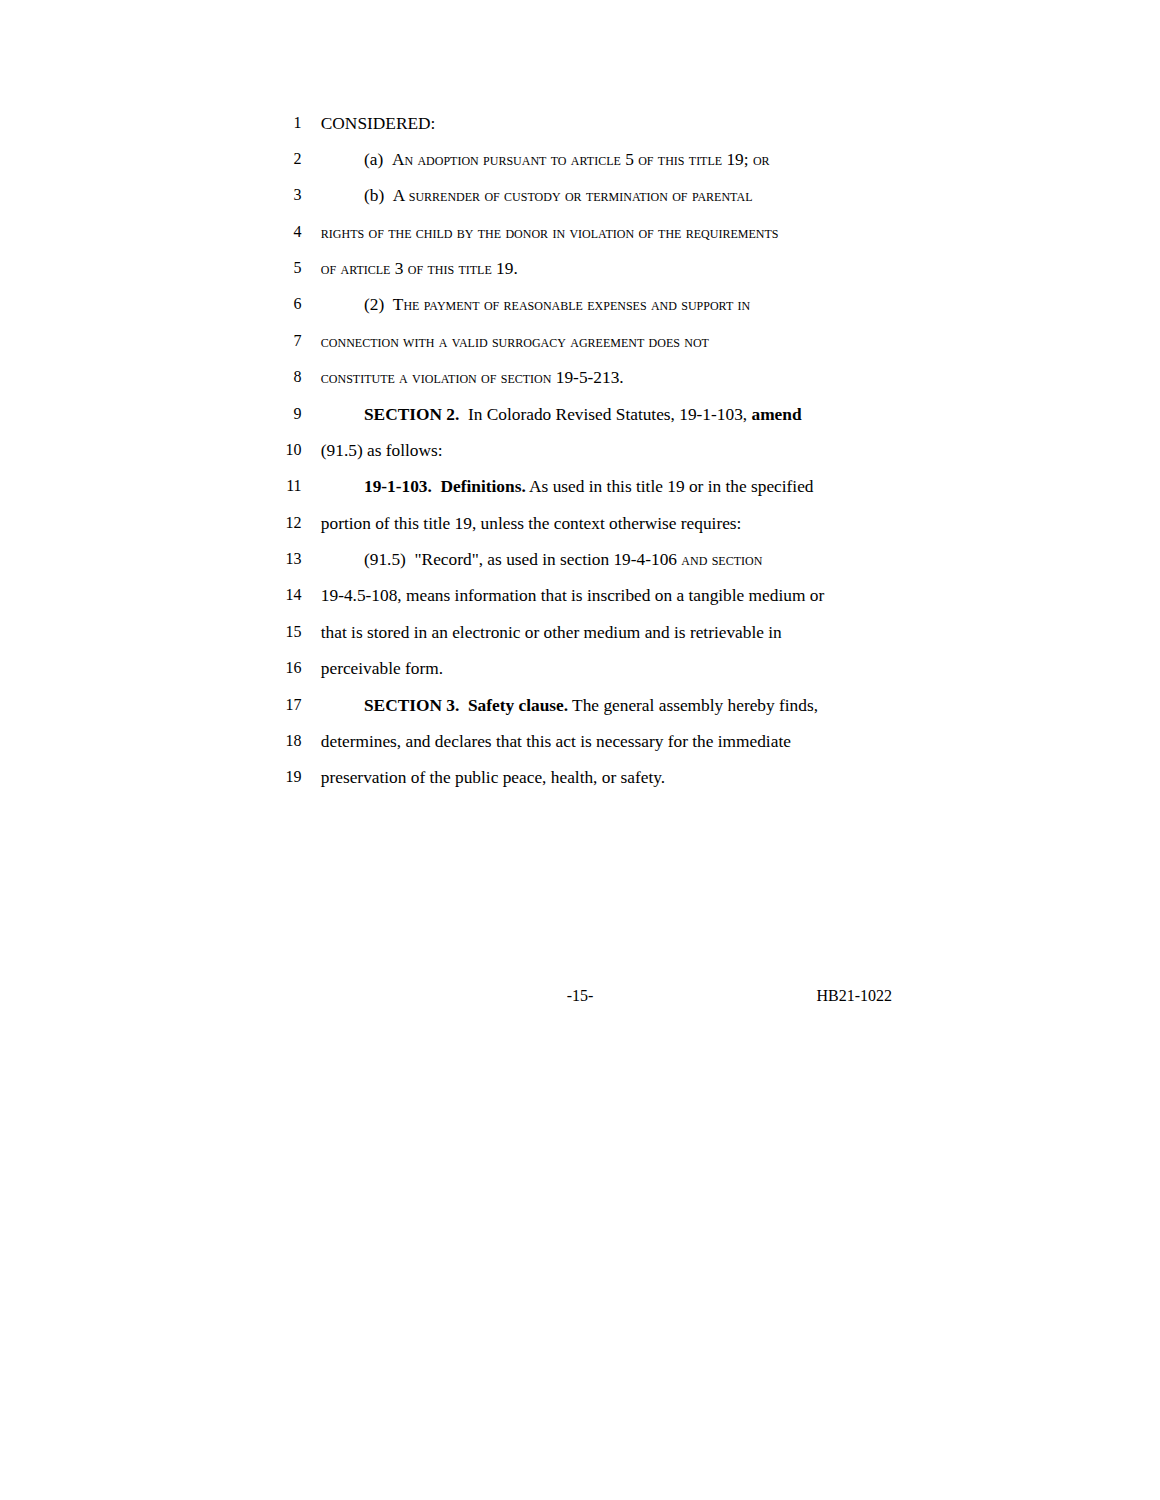CONSIDERED:
(a) An adoption pursuant to article 5 of this title 19; or
(b) A surrender of custody or termination of parental
rights of the child by the donor in violation of the requirements
of article 3 of this title 19.
(2) The payment of reasonable expenses and support in
connection with a valid surrogacy agreement does not
constitute a violation of section 19-5-213.
SECTION 2. In Colorado Revised Statutes, 19-1-103, amend
(91.5) as follows:
19-1-103. Definitions. As used in this title 19 or in the specified
portion of this title 19, unless the context otherwise requires:
(91.5) "Record", as used in section 19-4-106 and section
19-4.5-108, means information that is inscribed on a tangible medium or
that is stored in an electronic or other medium and is retrievable in
perceivable form.
SECTION 3. Safety clause. The general assembly hereby finds,
determines, and declares that this act is necessary for the immediate
preservation of the public peace, health, or safety.
-15-
HB21-1022